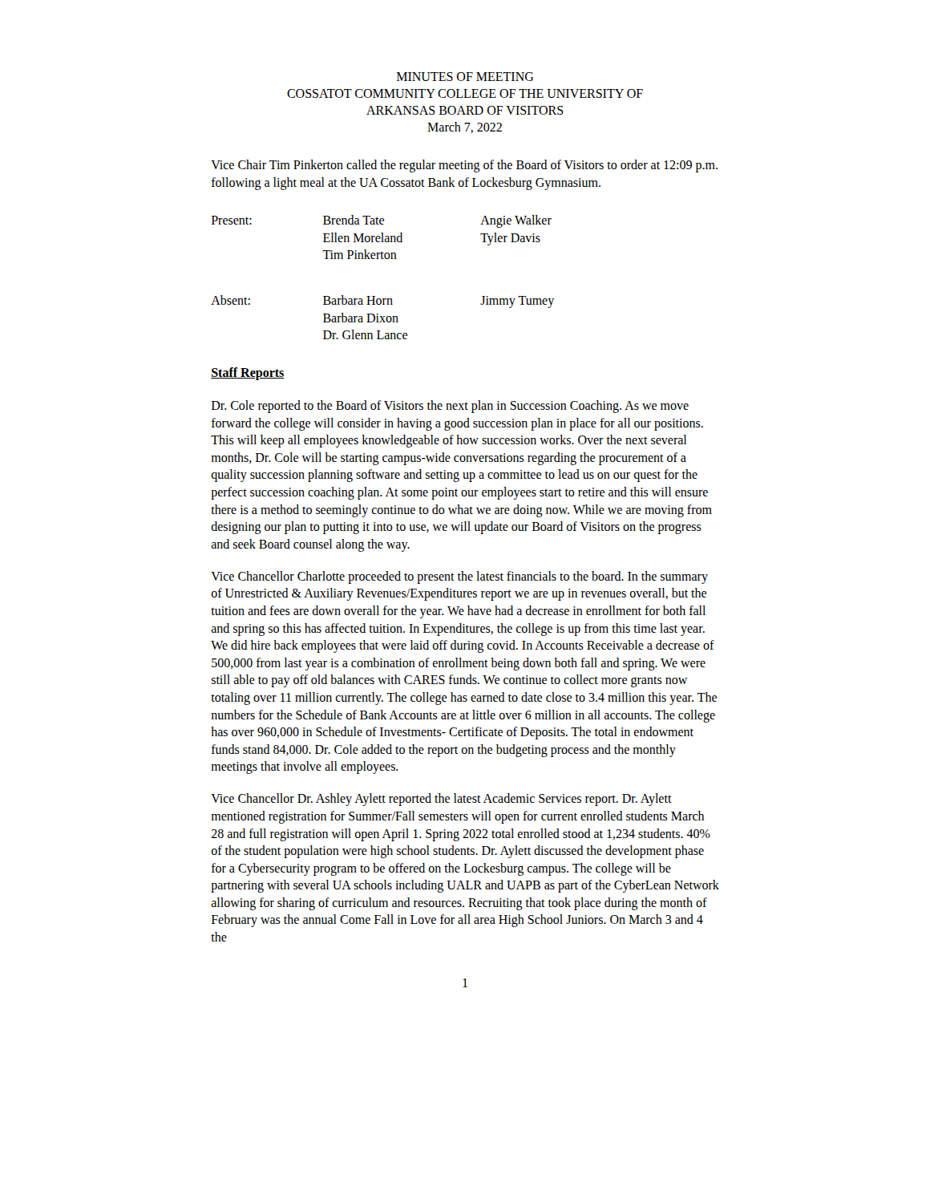MINUTES OF MEETING
COSSATOT COMMUNITY COLLEGE OF THE UNIVERSITY OF
ARKANSAS BOARD OF VISITORS
March 7, 2022
Vice Chair Tim Pinkerton called the regular meeting of the Board of Visitors to order at 12:09 p.m. following a light meal at the UA Cossatot Bank of Lockesburg Gymnasium.
| Present: | Brenda Tate | Angie Walker |
| | Ellen Moreland | Tyler Davis |
| | Tim Pinkerton | |
| Absent: | Barbara Horn | Jimmy Tumey |
| | Barbara Dixon | |
| | Dr. Glenn Lance | |
Staff Reports
Dr. Cole reported to the Board of Visitors the next plan in Succession Coaching. As we move forward the college will consider in having a good succession plan in place for all our positions. This will keep all employees knowledgeable of how succession works. Over the next several months, Dr. Cole will be starting campus-wide conversations regarding the procurement of a quality succession planning software and setting up a committee to lead us on our quest for the perfect succession coaching plan. At some point our employees start to retire and this will ensure there is a method to seemingly continue to do what we are doing now. While we are moving from designing our plan to putting it into to use, we will update our Board of Visitors on the progress and seek Board counsel along the way.
Vice Chancellor Charlotte proceeded to present the latest financials to the board. In the summary of Unrestricted & Auxiliary Revenues/Expenditures report we are up in revenues overall, but the tuition and fees are down overall for the year. We have had a decrease in enrollment for both fall and spring so this has affected tuition. In Expenditures, the college is up from this time last year. We did hire back employees that were laid off during covid. In Accounts Receivable a decrease of 500,000 from last year is a combination of enrollment being down both fall and spring. We were still able to pay off old balances with CARES funds. We continue to collect more grants now totaling over 11 million currently. The college has earned to date close to 3.4 million this year. The numbers for the Schedule of Bank Accounts are at little over 6 million in all accounts. The college has over 960,000 in Schedule of Investments- Certificate of Deposits. The total in endowment funds stand 84,000. Dr. Cole added to the report on the budgeting process and the monthly meetings that involve all employees.
Vice Chancellor Dr. Ashley Aylett reported the latest Academic Services report. Dr. Aylett mentioned registration for Summer/Fall semesters will open for current enrolled students March 28 and full registration will open April 1. Spring 2022 total enrolled stood at 1,234 students. 40% of the student population were high school students. Dr. Aylett discussed the development phase for a Cybersecurity program to be offered on the Lockesburg campus. The college will be partnering with several UA schools including UALR and UAPB as part of the CyberLean Network allowing for sharing of curriculum and resources. Recruiting that took place during the month of February was the annual Come Fall in Love for all area High School Juniors. On March 3 and 4 the
1